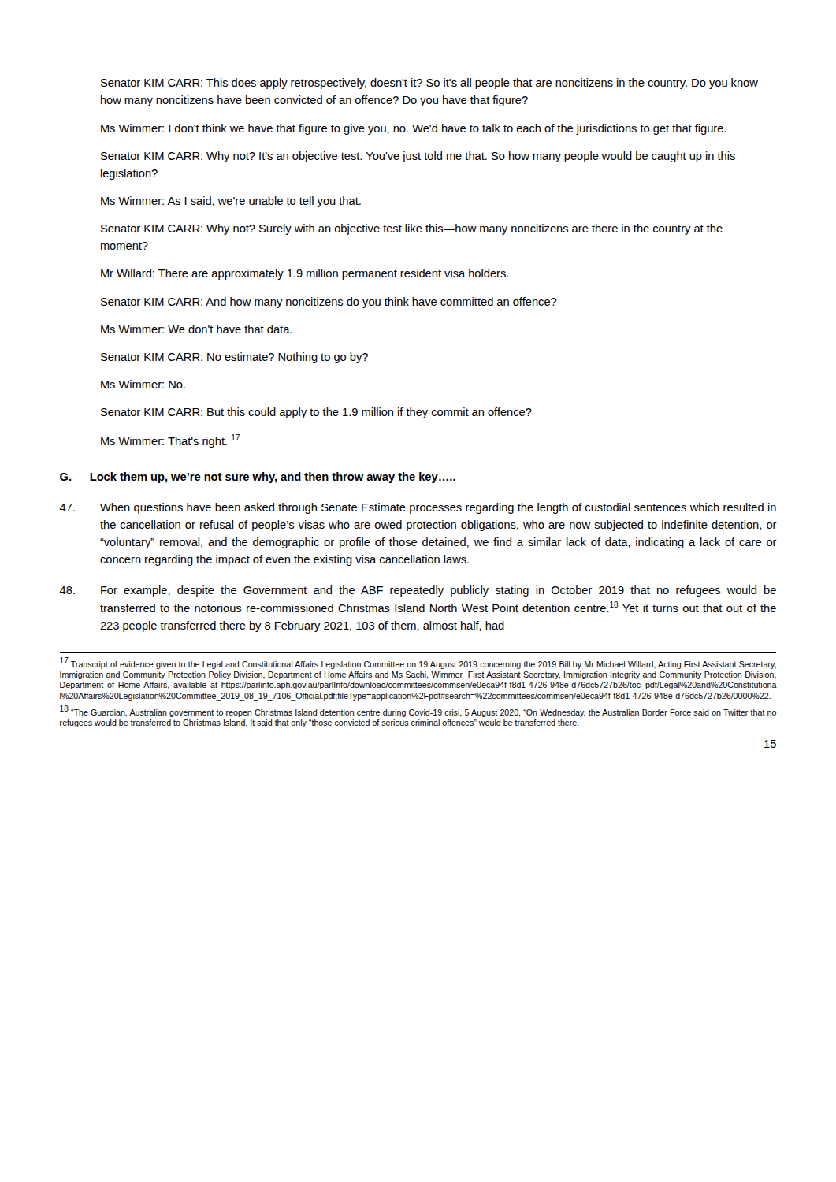Senator KIM CARR: This does apply retrospectively, doesn't it? So it's all people that are noncitizens in the country. Do you know how many noncitizens have been convicted of an offence? Do you have that figure?
Ms Wimmer: I don't think we have that figure to give you, no. We'd have to talk to each of the jurisdictions to get that figure.
Senator KIM CARR: Why not? It's an objective test. You've just told me that. So how many people would be caught up in this legislation?
Ms Wimmer: As I said, we're unable to tell you that.
Senator KIM CARR: Why not? Surely with an objective test like this—how many noncitizens are there in the country at the moment?
Mr Willard: There are approximately 1.9 million permanent resident visa holders.
Senator KIM CARR: And how many noncitizens do you think have committed an offence?
Ms Wimmer: We don't have that data.
Senator KIM CARR: No estimate? Nothing to go by?
Ms Wimmer: No.
Senator KIM CARR: But this could apply to the 1.9 million if they commit an offence?
Ms Wimmer: That's right. 17
G. Lock them up, we’re not sure why, and then throw away the key…..
47. When questions have been asked through Senate Estimate processes regarding the length of custodial sentences which resulted in the cancellation or refusal of people’s visas who are owed protection obligations, who are now subjected to indefinite detention, or “voluntary” removal, and the demographic or profile of those detained, we find a similar lack of data, indicating a lack of care or concern regarding the impact of even the existing visa cancellation laws.
48. For example, despite the Government and the ABF repeatedly publicly stating in October 2019 that no refugees would be transferred to the notorious re-commissioned Christmas Island North West Point detention centre.18 Yet it turns out that out of the 223 people transferred there by 8 February 2021, 103 of them, almost half, had
17 Transcript of evidence given to the Legal and Constitutional Affairs Legislation Committee on 19 August 2019 concerning the 2019 Bill by Mr Michael Willard, Acting First Assistant Secretary, Immigration and Community Protection Policy Division, Department of Home Affairs and Ms Sachi, Wimmer First Assistant Secretary, Immigration Integrity and Community Protection Division, Department of Home Affairs, available at https://parlinfo.aph.gov.au/parlInfo/download/committees/commsen/e0eca94f-f8d1-4726-948e-d76dc5727b26/toc_pdf/Legal%20and%20Constitutional%20Affairs%20Legislation%20Committee_2019_08_19_7106_Official.pdf;fileType=application%2Fpdf#search=%22committees/commsen/e0eca94f-f8d1-4726-948e-d76dc5727b26/0000%22.
18 “The Guardian, Australian government to reopen Christmas Island detention centre during Covid-19 crisi, 5 August 2020, “On Wednesday, the Australian Border Force said on Twitter that no refugees would be transferred to Christmas Island. It said that only “those convicted of serious criminal offences” would be transferred there.
15